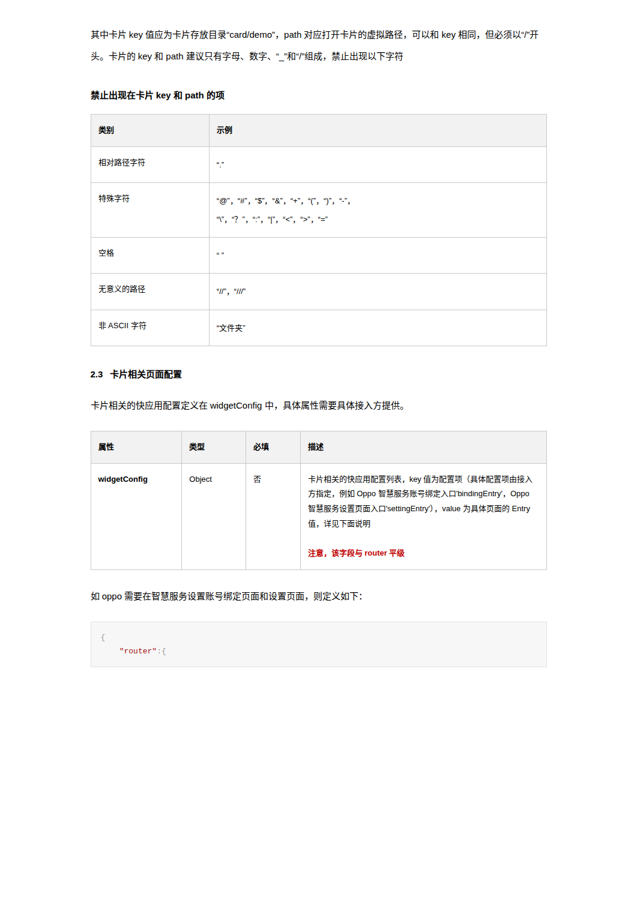其中卡片 key 值应为卡片存放目录“card/demo”，path 对应打开卡片的虚拟路径，可以和 key 相同，但必须以“/”开头。卡片的 key 和 path 建议只有字母、数字、“_”和“/”组成，禁止出现以下字符
禁止出现在卡片 key 和 path 的项
| 类别 | 示例 |
| --- | --- |
| 相对路径字符 | “.” |
| 特殊字符 | “@”，“#”，“$”，“&”，“+”，“(”，“)”，“-”， “\”，“？”，“:”，“/”，“<”，“>”，“=” |
| 空格 | “ ” |
| 无意义的路径 | “//”，“///” |
| 非 ASCII 字符 | “文件夹” |
2.3卡片相关页面配置
卡片相关的快应用配置定义在 widgetConfig 中，具体属性需要具体接入方提供。
| 属性 | 类型 | 必填 | 描述 |
| --- | --- | --- | --- |
| widgetConfig | Object | 否 | 卡片相关的快应用配置列表，key 值为配置项（具体配置项由接入方指定，例如 Oppo 智慧服务账号绑定入口'bindingEntry'，Oppo 智慧服务设置页面入口'settingEntry'），value 为具体页面的 Entry 值，详见下面说明 注意，该字段与 router 平级 |
如 oppo 需要在智慧服务设置账号绑定页面和设置页面，则定义如下：
{ "router":{